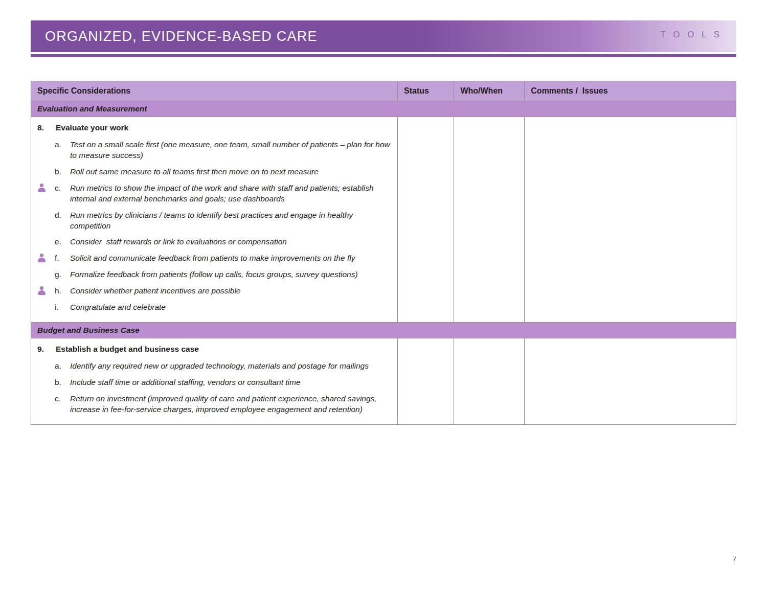Organized, Evidence-Based Care
T O O L S
| Specific Considerations | Status | Who/When | Comments / Issues |
| --- | --- | --- | --- |
| Evaluation and Measurement |
| 8. Evaluate your work a. Test on a small scale first (one measure, one team, small number of patients – plan for how to measure success) b. Roll out same measure to all teams first then move on to next measure c. Run metrics to show the impact of the work and share with staff and patients; establish internal and external benchmarks and goals; use dashboards d. Run metrics by clinicians / teams to identify best practices and engage in healthy competition e. Consider staff rewards or link to evaluations or compensation f. Solicit and communicate feedback from patients to make improvements on the fly g. Formalize feedback from patients (follow up calls, focus groups, survey questions) h. Consider whether patient incentives are possible i. Congratulate and celebrate | | | |
| Budget and Business Case |
| 9. Establish a budget and business case a. Identify any required new or upgraded technology, materials and postage for mailings b. Include staff time or additional staffing, vendors or consultant time c. Return on investment (improved quality of care and patient experience, shared savings, increase in fee-for-service charges, improved employee engagement and retention) | | | |
7